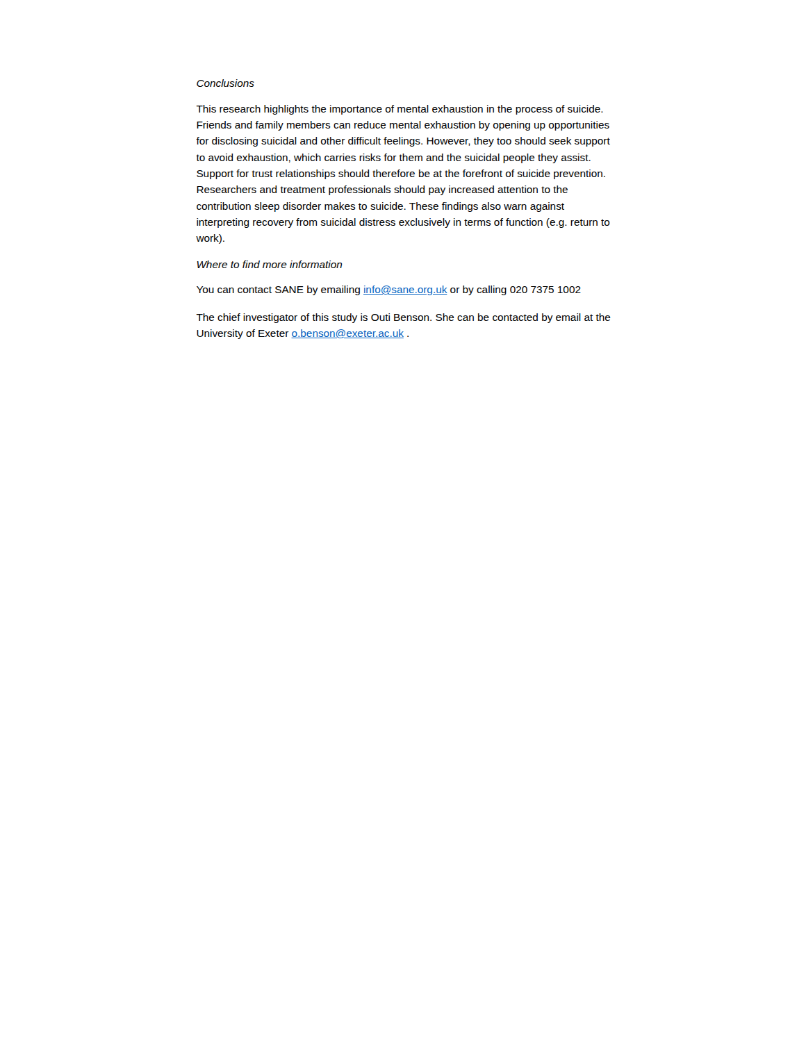Conclusions
This research highlights the importance of mental exhaustion in the process of suicide. Friends and family members can reduce mental exhaustion by opening up opportunities for disclosing suicidal and other difficult feelings. However, they too should seek support to avoid exhaustion, which carries risks for them and the suicidal people they assist. Support for trust relationships should therefore be at the forefront of suicide prevention. Researchers and treatment professionals should pay increased attention to the contribution sleep disorder makes to suicide. These findings also warn against interpreting recovery from suicidal distress exclusively in terms of function (e.g. return to work).
Where to find more information
You can contact SANE by emailing info@sane.org.uk or by calling 020 7375 1002
The chief investigator of this study is Outi Benson. She can be contacted by email at the University of Exeter o.benson@exeter.ac.uk .